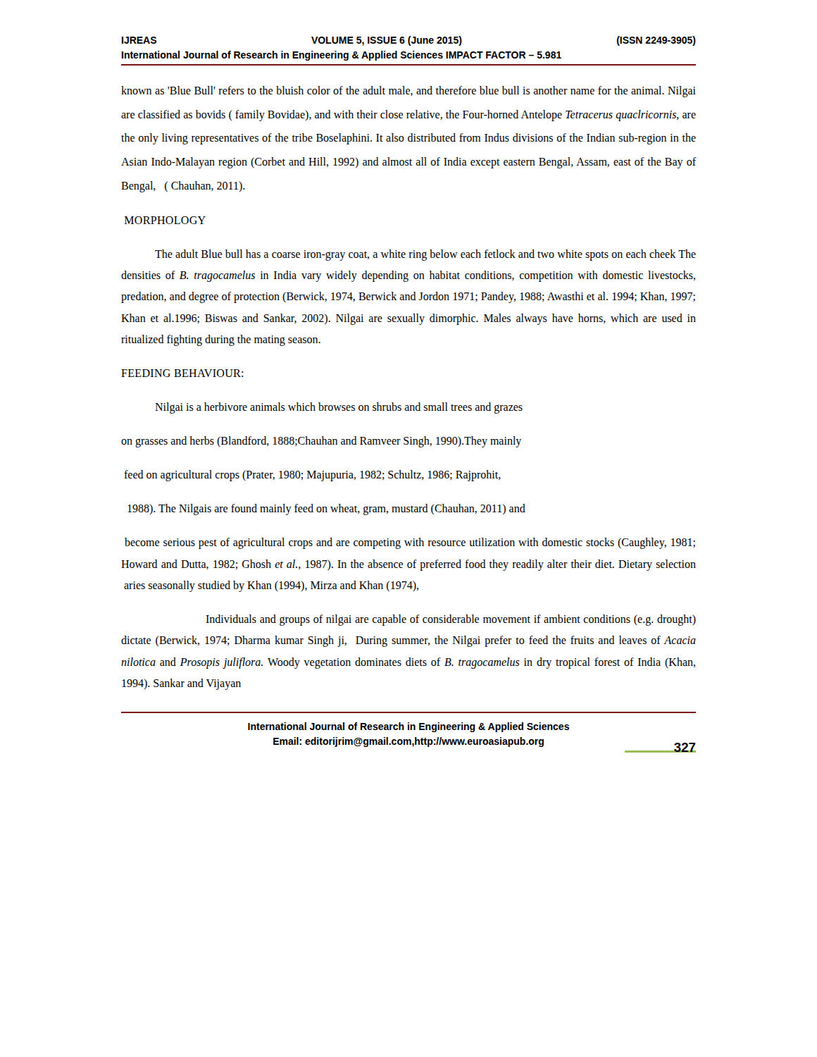IJREAS VOLUME 5, ISSUE 6 (June 2015) (ISSN 2249-3905)
International Journal of Research in Engineering & Applied Sciences IMPACT FACTOR – 5.981
known as 'Blue Bull' refers to the bluish color of the adult male, and therefore blue bull is another name for the animal. Nilgai are classified as bovids ( family Bovidae), and with their close relative, the Four-horned Antelope Tetracerus quaclricornis, are the only living representatives of the tribe Boselaphini. It also distributed from Indus divisions of the Indian sub-region in the Asian Indo-Malayan region (Corbet and Hill, 1992) and almost all of India except eastern Bengal, Assam, east of the Bay of Bengal, ( Chauhan, 2011).
MORPHOLOGY
The adult Blue bull has a coarse iron-gray coat, a white ring below each fetlock and two white spots on each cheek The densities of B. tragocamelus in India vary widely depending on habitat conditions, competition with domestic livestocks, predation, and degree of protection (Berwick, 1974, Berwick and Jordon 1971; Pandey, 1988; Awasthi et al. 1994; Khan, 1997; Khan et al.1996; Biswas and Sankar, 2002). Nilgai are sexually dimorphic. Males always have horns, which are used in ritualized fighting during the mating season.
FEEDING BEHAVIOUR:
Nilgai is a herbivore animals which browses on shrubs and small trees and grazes
on grasses and herbs (Blandford, 1888;Chauhan and Ramveer Singh, 1990).They mainly
feed on agricultural crops (Prater, 1980; Majupuria, 1982; Schultz, 1986; Rajprohit,
1988). The Nilgais are found mainly feed on wheat, gram, mustard (Chauhan, 2011) and
become serious pest of agricultural crops and are competing with resource utilization with domestic stocks (Caughley, 1981; Howard and Dutta, 1982; Ghosh et al., 1987). In the absence of preferred food they readily alter their diet. Dietary selection aries seasonally studied by Khan (1994), Mirza and Khan (1974),
Individuals and groups of nilgai are capable of considerable movement if ambient conditions (e.g. drought) dictate (Berwick, 1974; Dharma kumar Singh ji, During summer, the Nilgai prefer to feed the fruits and leaves of Acacia nilotica and Prosopis juliflora. Woody vegetation dominates diets of B. tragocamelus in dry tropical forest of India (Khan, 1994). Sankar and Vijayan
International Journal of Research in Engineering & Applied Sciences
Email: editorijrim@gmail.com,http://www.euroasiapub.org
327